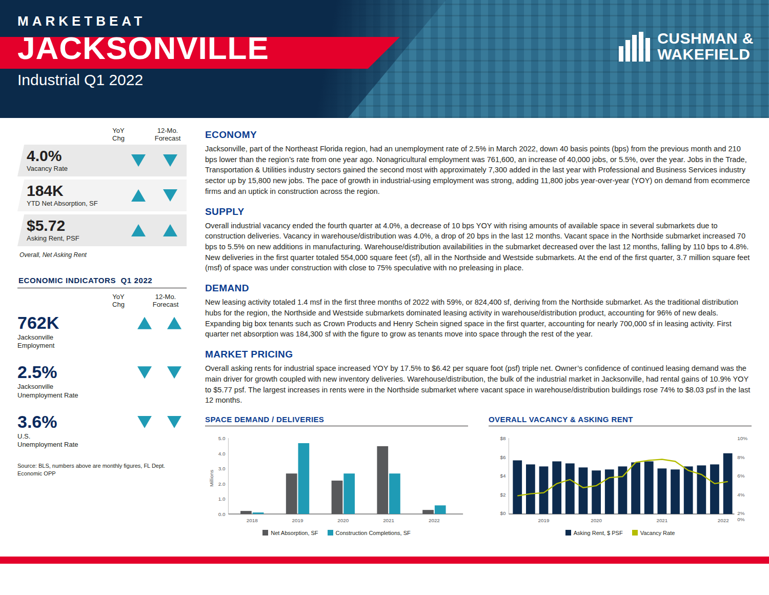MARKETBEAT
JACKSONVILLE
Industrial Q1 2022
CUSHMAN &
WAKEFIELD
YoY
Chg
12-Mo.
Forecast
4.0%
Vacancy Rate
184K
YTD Net Absorption, SF
$5.72
Asking Rent, PSF
Overall, Net Asking Rent
ECONOMIC INDICATORS Q1 2022
YoY
Chg
12-Mo.
Forecast
762K
Jacksonville
Employment
2.5%
Jacksonville
Unemployment Rate
3.6%
U.S.
Unemployment Rate
Source: BLS, numbers above are monthly figures, FL Dept.
Economic OPP
ECONOMY
Jacksonville, part of the Northeast Florida region, had an unemployment rate of 2.5% in March 2022, down 40 basis points (bps) from the previous month and 210 bps lower than the region’s rate from one year ago. Nonagricultural employment was 761,600, an increase of 40,000 jobs, or 5.5%, over the year. Jobs in the Trade, Transportation & Utilities industry sectors gained the second most with approximately 7,300 added in the last year with Professional and Business Services industry sector up by 15,800 new jobs. The pace of growth in industrial-using employment was strong, adding 11,800 jobs year-over-year (YOY) on demand from ecommerce firms and an uptick in construction across the region.
SUPPLY
Overall industrial vacancy ended the fourth quarter at 4.0%, a decrease of 10 bps YOY with rising amounts of available space in several submarkets due to construction deliveries. Vacancy in warehouse/distribution was 4.0%, a drop of 20 bps in the last 12 months. Vacant space in the Northside submarket increased 70 bps to 5.5% on new additions in manufacturing. Warehouse/distribution availabilities in the submarket decreased over the last 12 months, falling by 110 bps to 4.8%. New deliveries in the first quarter totaled 554,000 square feet (sf), all in the Northside and Westside submarkets. At the end of the first quarter, 3.7 million square feet (msf) of space was under construction with close to 75% speculative with no preleasing in place.
DEMAND
New leasing activity totaled 1.4 msf in the first three months of 2022 with 59%, or 824,400 sf, deriving from the Northside submarket. As the traditional distribution hubs for the region, the Northside and Westside submarkets dominated leasing activity in warehouse/distribution product, accounting for 96% of new deals. Expanding big box tenants such as Crown Products and Henry Schein signed space in the first quarter, accounting for nearly 700,000 sf in leasing activity. First quarter net absorption was 184,300 sf with the figure to grow as tenants move into space through the rest of the year.
MARKET PRICING
Overall asking rents for industrial space increased YOY by 17.5% to $6.42 per square foot (psf) triple net. Owner’s confidence of continued leasing demand was the main driver for growth coupled with new inventory deliveries. Warehouse/distribution, the bulk of the industrial market in Jacksonville, had rental gains of 10.9% YOY to $5.77 psf. The largest increases in rents were in the Northside submarket where vacant space in warehouse/distribution buildings rose 74% to $8.03 psf in the last 12 months.
SPACE DEMAND / DELIVERIES
5.0 4.0 3.0 2.0 1.0 0.0 Millions 2018 2019 2020 2021 2022
Net Absorption, SF Construction Completions, SF
OVERALL VACANCY & ASKING RENT
$8 $6 $4 $2 $0 10% 8% 6% 4% 2% 0% 2019 2020 2021 2022
Asking Rent, $ PSF Vacancy Rate